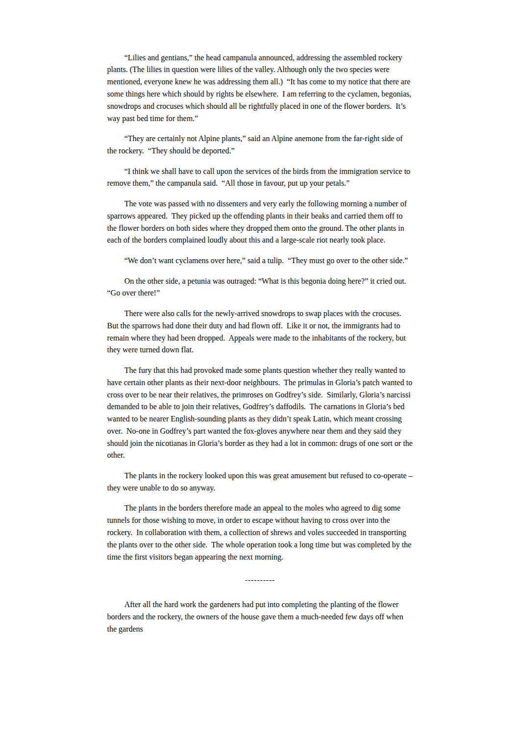“Lilies and gentians,” the head campanula announced, addressing the assembled rockery plants. (The lilies in question were lilies of the valley. Although only the two species were mentioned, everyone knew he was addressing them all.) “It has come to my notice that there are some things here which should by rights be elsewhere. I am referring to the cyclamen, begonias, snowdrops and crocuses which should all be rightfully placed in one of the flower borders. It’s way past bed time for them.”
“They are certainly not Alpine plants,” said an Alpine anemone from the far-right side of the rockery. “They should be deported.”
“I think we shall have to call upon the services of the birds from the immigration service to remove them,” the campanula said. “All those in favour, put up your petals.”
The vote was passed with no dissenters and very early the following morning a number of sparrows appeared. They picked up the offending plants in their beaks and carried them off to the flower borders on both sides where they dropped them onto the ground. The other plants in each of the borders complained loudly about this and a large-scale riot nearly took place.
“We don’t want cyclamens over here,” said a tulip. “They must go over to the other side.”
On the other side, a petunia was outraged: “What is this begonia doing here?” it cried out. “Go over there!”
There were also calls for the newly-arrived snowdrops to swap places with the crocuses. But the sparrows had done their duty and had flown off. Like it or not, the immigrants had to remain where they had been dropped. Appeals were made to the inhabitants of the rockery, but they were turned down flat.
The fury that this had provoked made some plants question whether they really wanted to have certain other plants as their next-door neighbours. The primulas in Gloria’s patch wanted to cross over to be near their relatives, the primroses on Godfrey’s side. Similarly, Gloria’s narcissi demanded to be able to join their relatives, Godfrey’s daffodils. The carnations in Gloria’s bed wanted to be nearer English-sounding plants as they didn’t speak Latin, which meant crossing over. No-one in Godfrey’s part wanted the fox-gloves anywhere near them and they said they should join the nicotianas in Gloria’s border as they had a lot in common: drugs of one sort or the other.
The plants in the rockery looked upon this was great amusement but refused to co-operate – they were unable to do so anyway.
The plants in the borders therefore made an appeal to the moles who agreed to dig some tunnels for those wishing to move, in order to escape without having to cross over into the rockery. In collaboration with them, a collection of shrews and voles succeeded in transporting the plants over to the other side. The whole operation took a long time but was completed by the time the first visitors began appearing the next morning.
----------
After all the hard work the gardeners had put into completing the planting of the flower borders and the rockery, the owners of the house gave them a much-needed few days off when the gardens